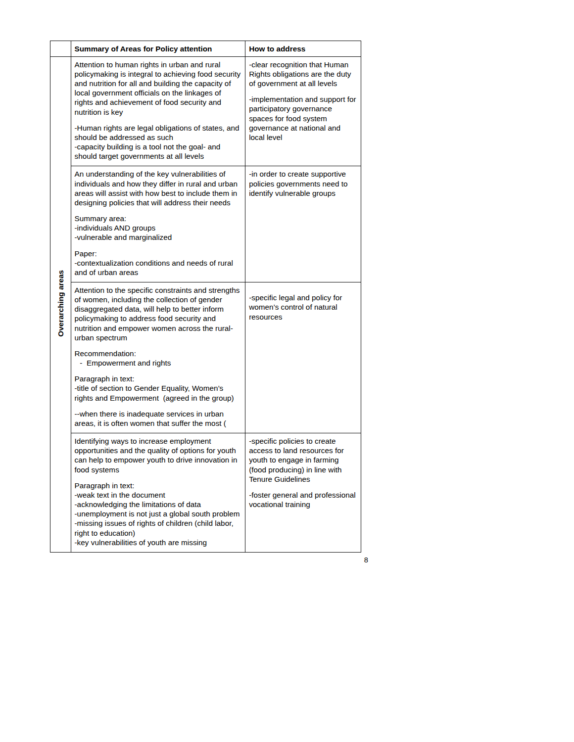| | Summary of Areas for Policy attention | How to address |
| --- | --- | --- |
| Overarching areas | Attention to human rights in urban and rural policymaking is integral to achieving food security and nutrition for all and building the capacity of local government officials on the linkages of rights and achievement of food security and nutrition is key -Human rights are legal obligations of states, and should be addressed as such -capacity building is a tool not the goal- and should target governments at all levels | -clear recognition that Human Rights obligations are the duty of government at all levels -implementation and support for participatory governance spaces for food system governance at national and local level |
| An understanding of the key vulnerabilities of individuals and how they differ in rural and urban areas will assist with how best to include them in designing policies that will address their needs Summary area: -individuals AND groups -vulnerable and marginalized Paper: -contextualization conditions and needs of rural and of urban areas | -in order to create supportive policies governments need to identify vulnerable groups |
| Attention to the specific constraints and strengths of women, including the collection of gender disaggregated data, will help to better inform policymaking to address food security and nutrition and empower women across the rural-urban spectrum Recommendation: Empowerment and rights Paragraph in text: -title of section to Gender Equality, Women’s rights and Empowerment (agreed in the group) --when there is inadequate services in urban areas, it is often women that suffer the most ( | -specific legal and policy for women’s control of natural resources |
| Identifying ways to increase employment opportunities and the quality of options for youth can help to empower youth to drive innovation in food systems Paragraph in text: -weak text in the document -acknowledging the limitations of data -unemployment is not just a global south problem -missing issues of rights of children (child labor, right to education) -key vulnerabilities of youth are missing | -specific policies to create access to land resources for youth to engage in farming (food producing) in line with Tenure Guidelines -foster general and professional vocational training |
8